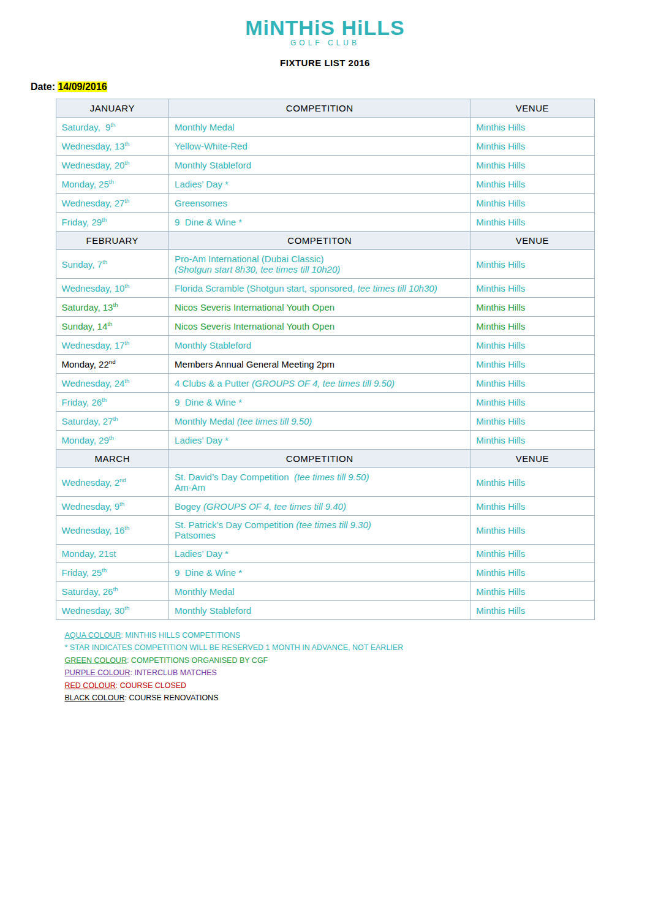MiNTHiS HiLLS
GOLF CLUB
FIXTURE LIST 2016
Date: 14/09/2016
| JANUARY | COMPETITION | VENUE |
| Saturday, 9 th | Monthly Medal | Minthis Hills |
| Wednesday, 13 th | Yellow-White-Red | Minthis Hills |
| Wednesday, 20 th | Monthly Stableford | Minthis Hills |
| Monday, 25 th | Ladies’ Day * | Minthis Hills |
| Wednesday, 27 th | Greensomes | Minthis Hills |
| Friday, 29 th | 9 Dine & Wine * | Minthis Hills |
| FEBRUARY | COMPETITON | VENUE |
| Sunday, 7 th | Pro-Am International (Dubai Classic) (Shotgun start 8h30, tee times till 10h20) | Minthis Hills |
| Wednesday, 10 th | Florida Scramble (Shotgun start, sponsored, tee times till 10h30) | Minthis Hills |
| Saturday, 13 th | Nicos Severis International Youth Open | Minthis Hills |
| Sunday, 14 th | Nicos Severis International Youth Open | Minthis Hills |
| Wednesday, 17 th | Monthly Stableford | Minthis Hills |
| Monday, 22 nd | Members Annual General Meeting 2pm | Minthis Hills |
| Wednesday, 24 th | 4 Clubs & a Putter (GROUPS OF 4, tee times till 9.50) | Minthis Hills |
| Friday, 26 th | 9 Dine & Wine * | Minthis Hills |
| Saturday, 27 th | Monthly Medal (tee times till 9.50) | Minthis Hills |
| Monday, 29 th | Ladies’ Day * | Minthis Hills |
| MARCH | COMPETITION | VENUE |
| Wednesday, 2 nd | St. David’s Day Competition (tee times till 9.50) Am-Am | Minthis Hills |
| Wednesday, 9 th | Bogey (GROUPS OF 4, tee times till 9.40) | Minthis Hills |
| Wednesday, 16 th | St. Patrick’s Day Competition (tee times till 9.30) Patsomes | Minthis Hills |
| Monday, 21st | Ladies’ Day * | Minthis Hills |
| Friday, 25 th | 9 Dine & Wine * | Minthis Hills |
| Saturday, 26 th | Monthly Medal | Minthis Hills |
| Wednesday, 30 th | Monthly Stableford | Minthis Hills |
AQUA COLOUR: MINTHIS HILLS COMPETITIONS
* STAR INDICATES COMPETITION WILL BE RESERVED 1 MONTH IN ADVANCE, NOT EARLIER
GREEN COLOUR: COMPETITIONS ORGANISED BY CGF
PURPLE COLOUR: INTERCLUB MATCHES
RED COLOUR: COURSE CLOSED
BLACK COLOUR: COURSE RENOVATIONS